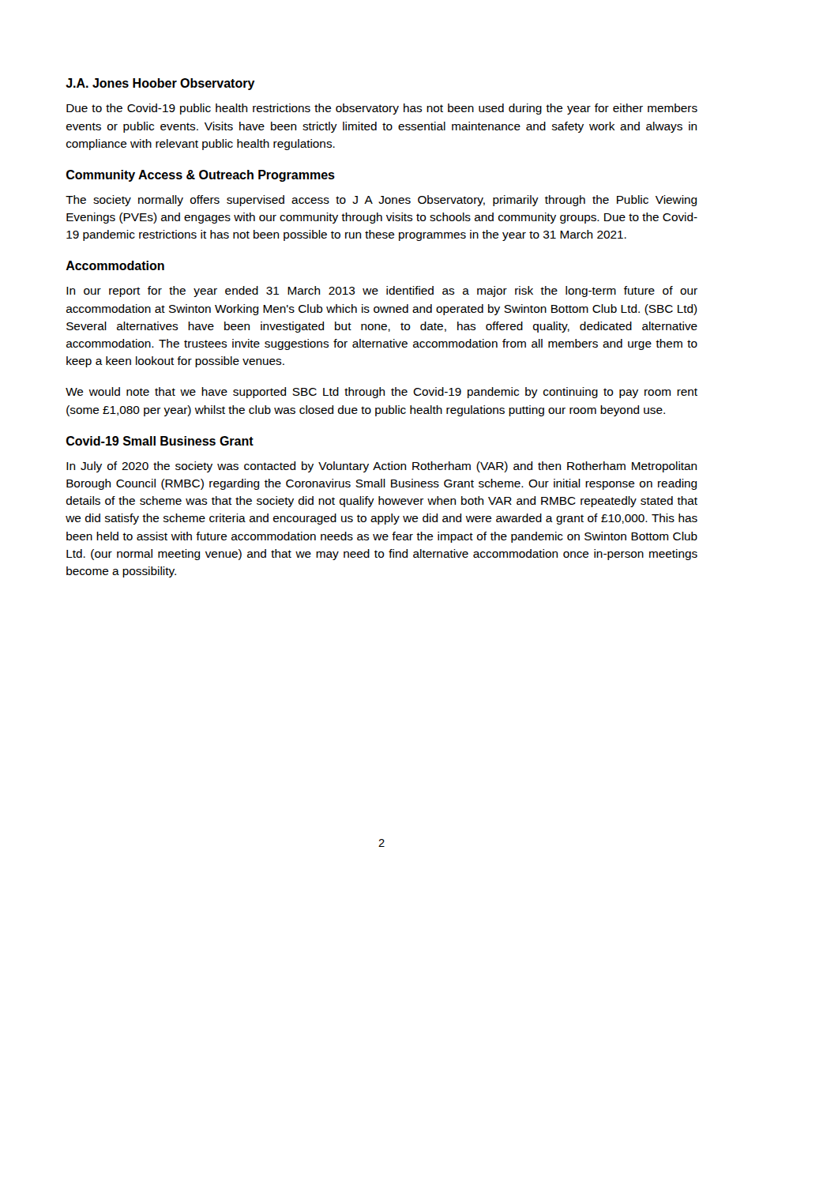J.A. Jones Hoober Observatory
Due to the Covid-19 public health restrictions the observatory has not been used during the year for either members events or public events. Visits have been strictly limited to essential maintenance and safety work and always in compliance with relevant public health regulations.
Community Access & Outreach Programmes
The society normally offers supervised access to J A Jones Observatory, primarily through the Public Viewing Evenings (PVEs) and engages with our community through visits to schools and community groups. Due to the Covid-19 pandemic restrictions it has not been possible to run these programmes in the year to 31 March 2021.
Accommodation
In our report for the year ended 31 March 2013 we identified as a major risk the long-term future of our accommodation at Swinton Working Men's Club which is owned and operated by Swinton Bottom Club Ltd. (SBC Ltd) Several alternatives have been investigated but none, to date, has offered quality, dedicated alternative accommodation. The trustees invite suggestions for alternative accommodation from all members and urge them to keep a keen lookout for possible venues.
We would note that we have supported SBC Ltd through the Covid-19 pandemic by continuing to pay room rent (some £1,080 per year) whilst the club was closed due to public health regulations putting our room beyond use.
Covid-19 Small Business Grant
In July of 2020 the society was contacted by Voluntary Action Rotherham (VAR) and then Rotherham Metropolitan Borough Council (RMBC) regarding the Coronavirus Small Business Grant scheme. Our initial response on reading details of the scheme was that the society did not qualify however when both VAR and RMBC repeatedly stated that we did satisfy the scheme criteria and encouraged us to apply we did and were awarded a grant of £10,000. This has been held to assist with future accommodation needs as we fear the impact of the pandemic on Swinton Bottom Club Ltd. (our normal meeting venue) and that we may need to find alternative accommodation once in-person meetings become a possibility.
2